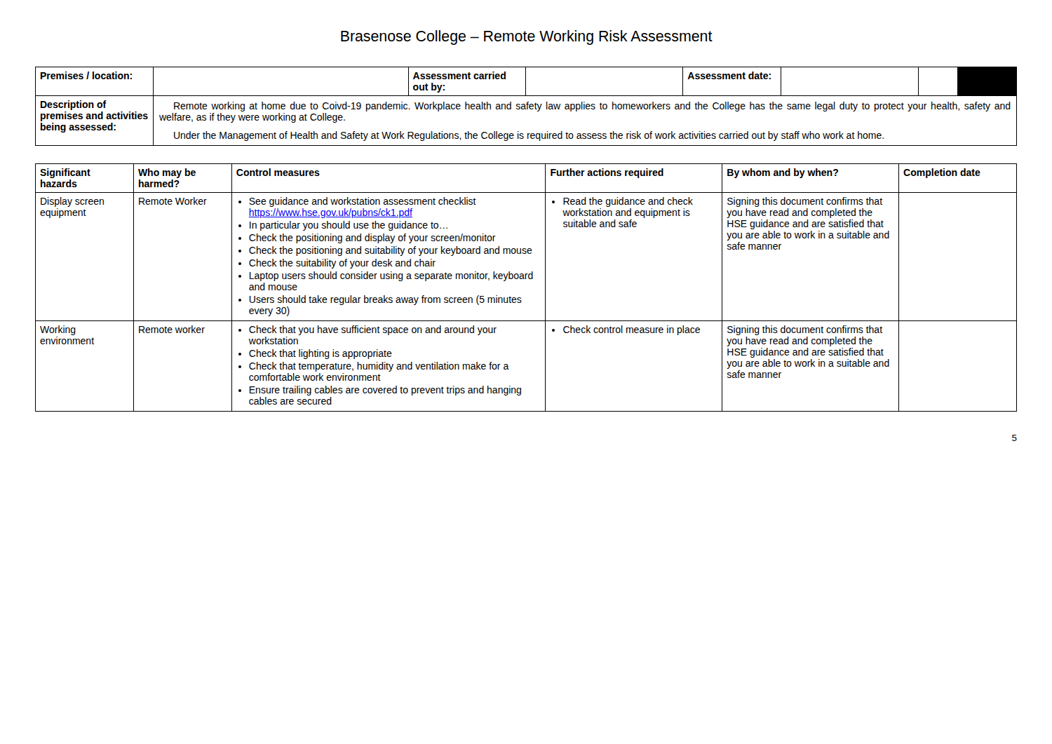Brasenose College – Remote Working Risk Assessment
| Premises / location: | | Assessment carried out by: | | Assessment date: | | | |
| Description of premises and activities being assessed: | Remote working at home due to Coivd-19 pandemic. Workplace health and safety law applies to homeworkers and the College has the same legal duty to protect your health, safety and welfare, as if they were working at College. Under the Management of Health and Safety at Work Regulations, the College is required to assess the risk of work activities carried out by staff who work at home. |
| Significant hazards | Who may be harmed? | Control measures | Further actions required | By whom and by when? | Completion date |
| --- | --- | --- | --- | --- | --- |
| Display screen equipment | Remote Worker | See guidance and workstation assessment checklist https://www.hse.gov.uk/pubns/ck1.pdf In particular you should use the guidance to… Check the positioning and display of your screen/monitor Check the positioning and suitability of your keyboard and mouse Check the suitability of your desk and chair Laptop users should consider using a separate monitor, keyboard and mouse Users should take regular breaks away from screen (5 minutes every 30) | Read the guidance and check workstation and equipment is suitable and safe | Signing this document confirms that you have read and completed the HSE guidance and are satisfied that you are able to work in a suitable and safe manner | |
| Working environment | Remote worker | Check that you have sufficient space on and around your workstation Check that lighting is appropriate Check that temperature, humidity and ventilation make for a comfortable work environment Ensure trailing cables are covered to prevent trips and hanging cables are secured | Check control measure in place | Signing this document confirms that you have read and completed the HSE guidance and are satisfied that you are able to work in a suitable and safe manner | |
5